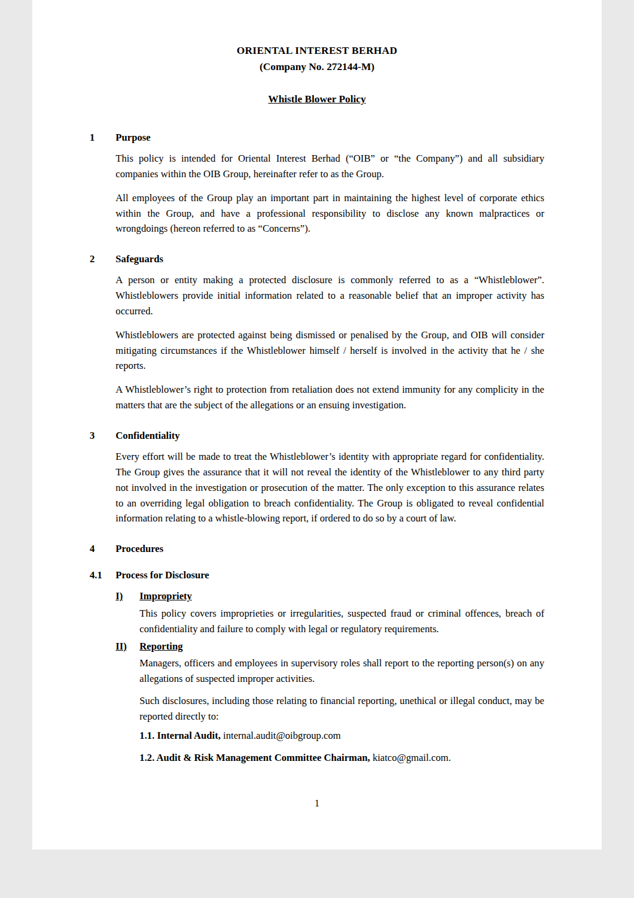ORIENTAL INTEREST BERHAD
(Company No. 272144-M)
Whistle Blower Policy
1 Purpose
This policy is intended for Oriental Interest Berhad (“OIB” or “the Company”) and all subsidiary companies within the OIB Group, hereinafter refer to as the Group.
All employees of the Group play an important part in maintaining the highest level of corporate ethics within the Group, and have a professional responsibility to disclose any known malpractices or wrongdoings (hereon referred to as “Concerns”).
2 Safeguards
A person or entity making a protected disclosure is commonly referred to as a “Whistleblower”. Whistleblowers provide initial information related to a reasonable belief that an improper activity has occurred.
Whistleblowers are protected against being dismissed or penalised by the Group, and OIB will consider mitigating circumstances if the Whistleblower himself / herself is involved in the activity that he / she reports.
A Whistleblower’s right to protection from retaliation does not extend immunity for any complicity in the matters that are the subject of the allegations or an ensuing investigation.
3 Confidentiality
Every effort will be made to treat the Whistleblower’s identity with appropriate regard for confidentiality. The Group gives the assurance that it will not reveal the identity of the Whistleblower to any third party not involved in the investigation or prosecution of the matter. The only exception to this assurance relates to an overriding legal obligation to breach confidentiality. The Group is obligated to reveal confidential information relating to a whistle-blowing report, if ordered to do so by a court of law.
4 Procedures
4.1 Process for Disclosure
I) Impropriety
This policy covers improprieties or irregularities, suspected fraud or criminal offences, breach of confidentiality and failure to comply with legal or regulatory requirements.
II) Reporting
Managers, officers and employees in supervisory roles shall report to the reporting person(s) on any allegations of suspected improper activities.
Such disclosures, including those relating to financial reporting, unethical or illegal conduct, may be reported directly to:
1.1. Internal Audit, internal.audit@oibgroup.com
1.2. Audit & Risk Management Committee Chairman, kiatco@gmail.com.
1